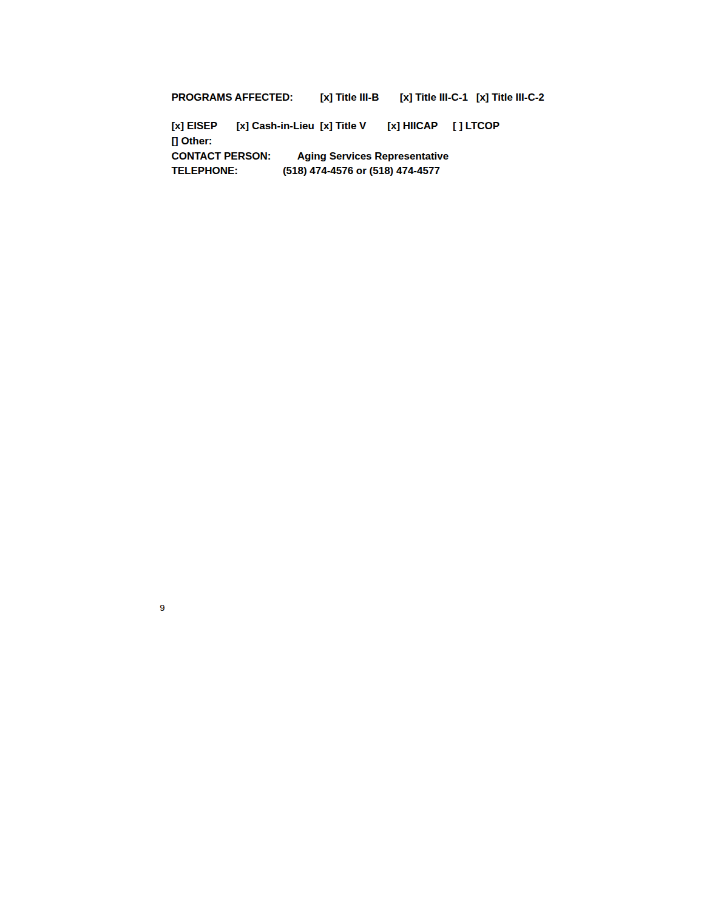PROGRAMS AFFECTED: [x] Title III-B [x] Title III-C-1 [x] Title III-C-2
[x] EISEP [x] Cash-in-Lieu [x] Title V [x] HIICAP [ ] LTCOP
[] Other:
CONTACT PERSON: Aging Services Representative
TELEPHONE: (518) 474-4576 or (518) 474-4577
9